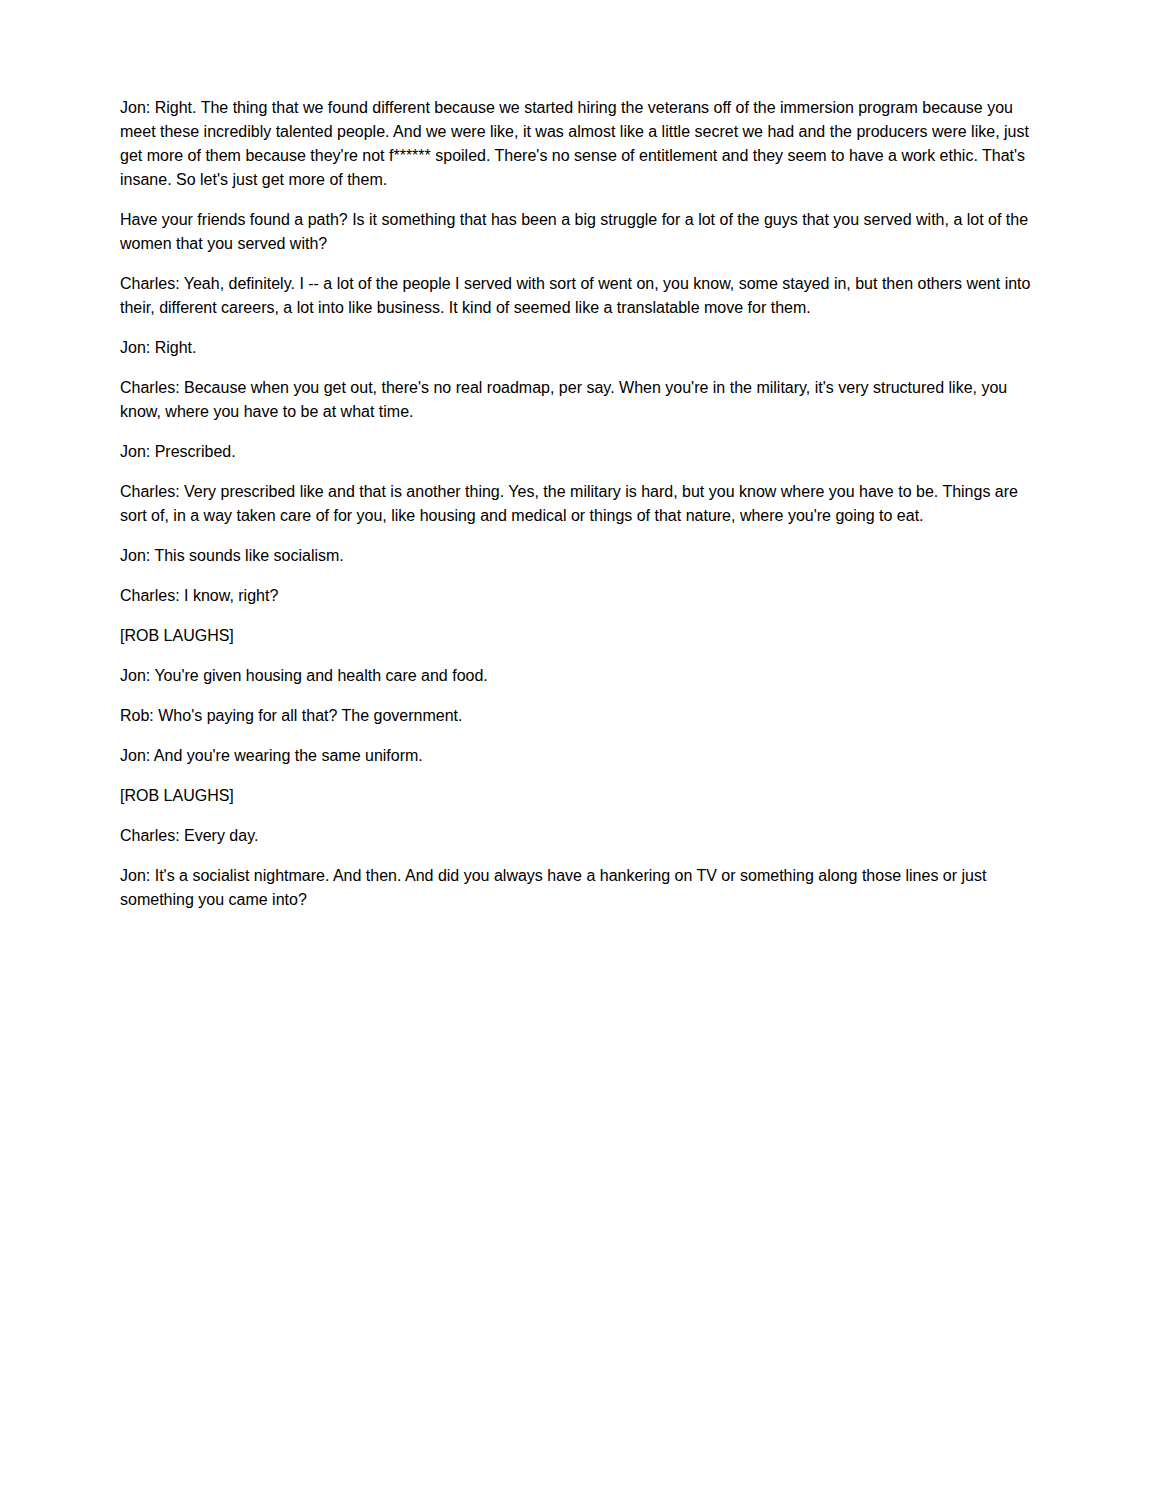Jon: Right. The thing that we found different because we started hiring the veterans off of the immersion program because you meet these incredibly talented people. And we were like, it was almost like a little secret we had and the producers were like, just get more of them because they're not f****** spoiled. There's no sense of entitlement and they seem to have a work ethic. That's insane. So let's just get more of them.
Have your friends found a path? Is it something that has been a big struggle for a lot of the guys that you served with, a lot of the women that you served with?
Charles: Yeah, definitely. I -- a lot of the people I served with sort of went on, you know, some stayed in, but then others went into their, different careers, a lot into like business. It kind of seemed like a translatable move for them.
Jon: Right.
Charles: Because when you get out, there's no real roadmap, per say. When you're in the military, it's very structured like, you know, where you have to be at what time.
Jon: Prescribed.
Charles: Very prescribed like and that is another thing. Yes, the military is hard, but you know where you have to be. Things are sort of, in a way taken care of for you, like housing and medical or things of that nature, where you're going to eat.
Jon: This sounds like socialism.
Charles: I know, right?
[ROB LAUGHS]
Jon: You're given housing and health care and food.
Rob: Who's paying for all that? The government.
Jon: And you're wearing the same uniform.
[ROB LAUGHS]
Charles: Every day.
Jon: It's a socialist nightmare. And then. And did you always have a hankering on TV or something along those lines or just something you came into?